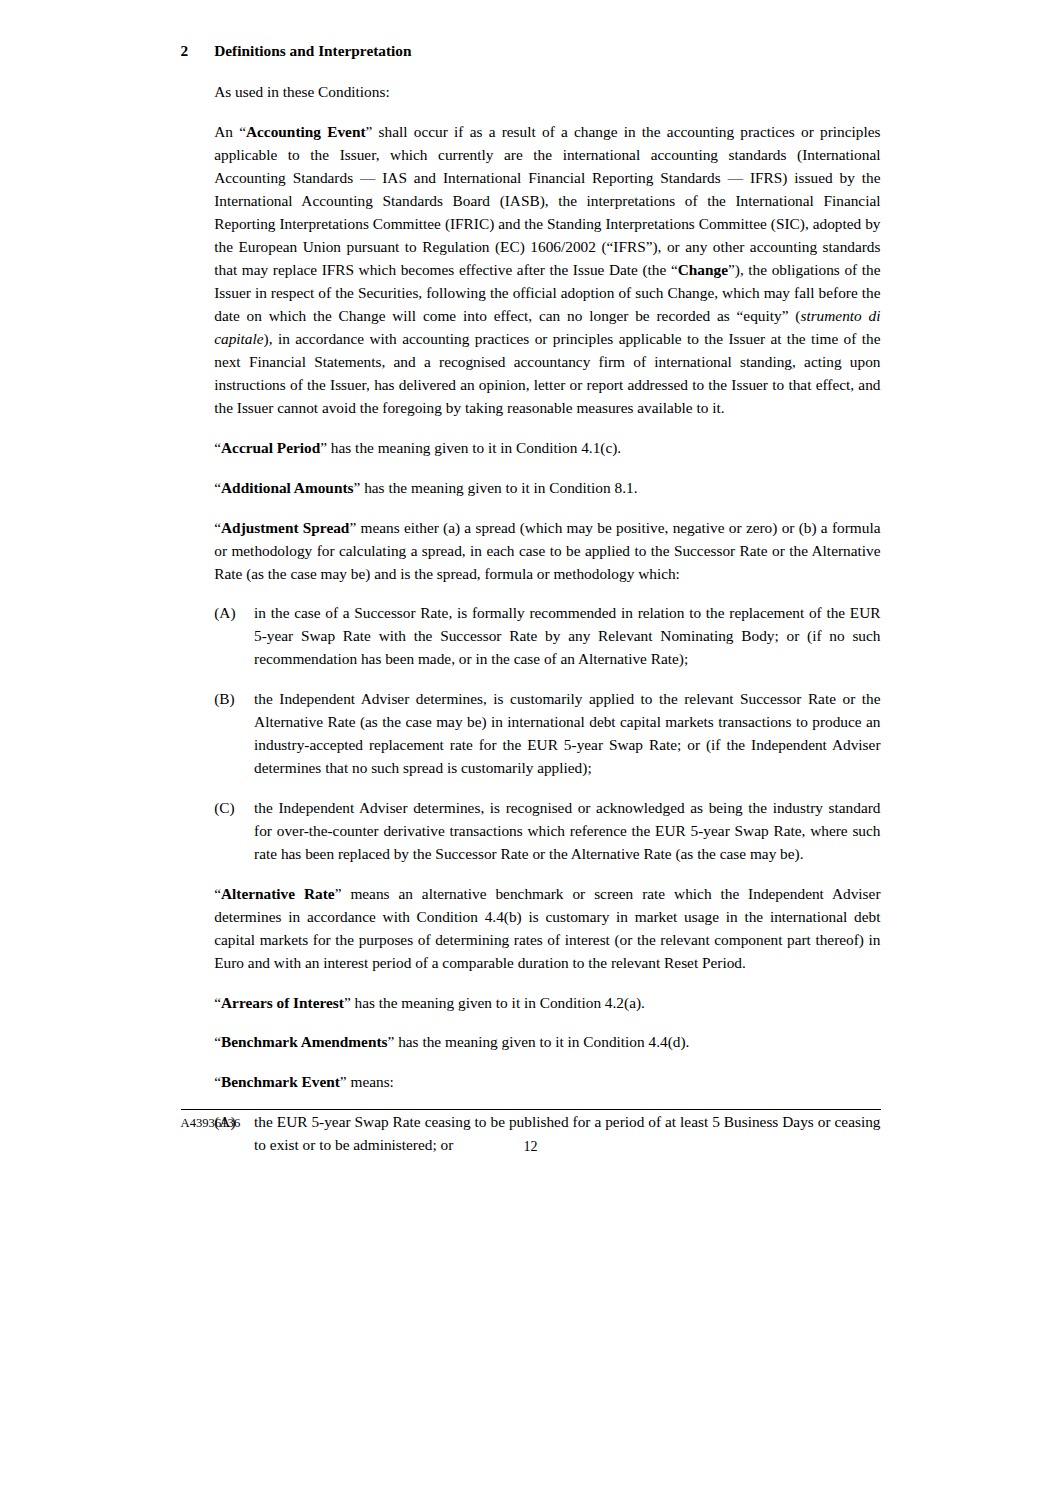2 Definitions and Interpretation
As used in these Conditions:
An “Accounting Event” shall occur if as a result of a change in the accounting practices or principles applicable to the Issuer, which currently are the international accounting standards (International Accounting Standards — IAS and International Financial Reporting Standards — IFRS) issued by the International Accounting Standards Board (IASB), the interpretations of the International Financial Reporting Interpretations Committee (IFRIC) and the Standing Interpretations Committee (SIC), adopted by the European Union pursuant to Regulation (EC) 1606/2002 (“IFRS”), or any other accounting standards that may replace IFRS which becomes effective after the Issue Date (the “Change”), the obligations of the Issuer in respect of the Securities, following the official adoption of such Change, which may fall before the date on which the Change will come into effect, can no longer be recorded as “equity” (strumento di capitale), in accordance with accounting practices or principles applicable to the Issuer at the time of the next Financial Statements, and a recognised accountancy firm of international standing, acting upon instructions of the Issuer, has delivered an opinion, letter or report addressed to the Issuer to that effect, and the Issuer cannot avoid the foregoing by taking reasonable measures available to it.
“Accrual Period” has the meaning given to it in Condition 4.1(c).
“Additional Amounts” has the meaning given to it in Condition 8.1.
“Adjustment Spread” means either (a) a spread (which may be positive, negative or zero) or (b) a formula or methodology for calculating a spread, in each case to be applied to the Successor Rate or the Alternative Rate (as the case may be) and is the spread, formula or methodology which:
(A) in the case of a Successor Rate, is formally recommended in relation to the replacement of the EUR 5-year Swap Rate with the Successor Rate by any Relevant Nominating Body; or (if no such recommendation has been made, or in the case of an Alternative Rate);
(B) the Independent Adviser determines, is customarily applied to the relevant Successor Rate or the Alternative Rate (as the case may be) in international debt capital markets transactions to produce an industry-accepted replacement rate for the EUR 5-year Swap Rate; or (if the Independent Adviser determines that no such spread is customarily applied);
(C) the Independent Adviser determines, is recognised or acknowledged as being the industry standard for over-the-counter derivative transactions which reference the EUR 5-year Swap Rate, where such rate has been replaced by the Successor Rate or the Alternative Rate (as the case may be).
“Alternative Rate” means an alternative benchmark or screen rate which the Independent Adviser determines in accordance with Condition 4.4(b) is customary in market usage in the international debt capital markets for the purposes of determining rates of interest (or the relevant component part thereof) in Euro and with an interest period of a comparable duration to the relevant Reset Period.
“Arrears of Interest” has the meaning given to it in Condition 4.2(a).
“Benchmark Amendments” has the meaning given to it in Condition 4.4(d).
“Benchmark Event” means:
(A) the EUR 5-year Swap Rate ceasing to be published for a period of at least 5 Business Days or ceasing to exist or to be administered; or
A43936136
12